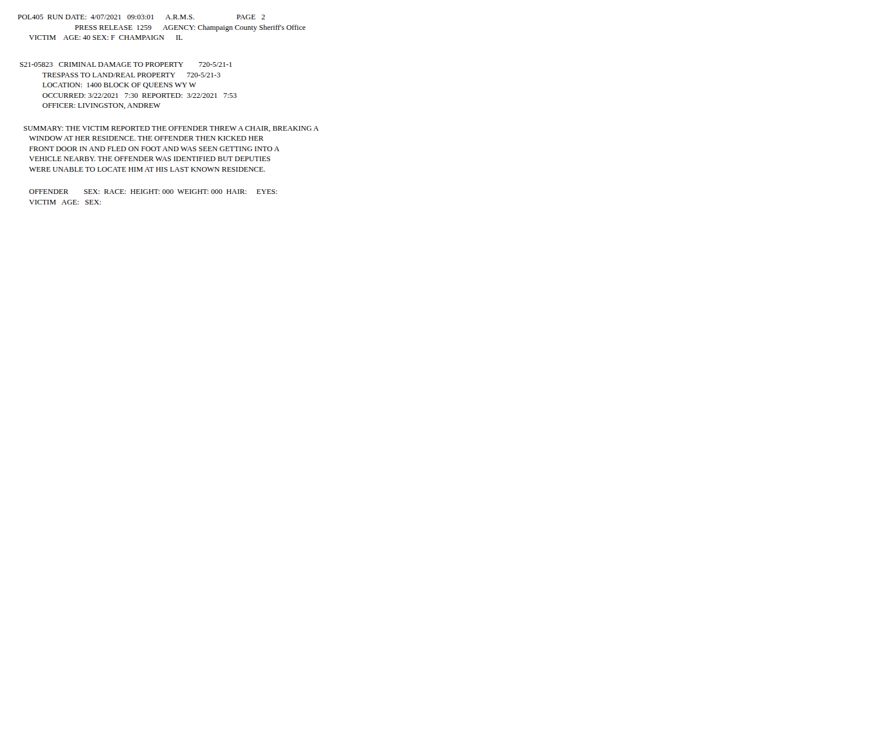POL405  RUN DATE:  4/07/2021   09:03:01      A.R.M.S.                      PAGE   2
                              PRESS RELEASE  1259      AGENCY: Champaign County Sheriff's Office
      VICTIM    AGE: 40 SEX: F  CHAMPAIGN      IL
 S21-05823   CRIMINAL DAMAGE TO PROPERTY        720-5/21-1
             TRESPASS TO LAND/REAL PROPERTY      720-5/21-3
             LOCATION:  1400 BLOCK OF QUEENS WY W
             OCCURRED: 3/22/2021   7:30  REPORTED:  3/22/2021   7:53
             OFFICER: LIVINGSTON, ANDREW
   SUMMARY: THE VICTIM REPORTED THE OFFENDER THREW A CHAIR, BREAKING A
      WINDOW AT HER RESIDENCE. THE OFFENDER THEN KICKED HER
      FRONT DOOR IN AND FLED ON FOOT AND WAS SEEN GETTING INTO A
      VEHICLE NEARBY. THE OFFENDER WAS IDENTIFIED BUT DEPUTIES
      WERE UNABLE TO LOCATE HIM AT HIS LAST KNOWN RESIDENCE.
      OFFENDER        SEX:  RACE:  HEIGHT: 000  WEIGHT: 000  HAIR:     EYES:
      VICTIM   AGE:   SEX: